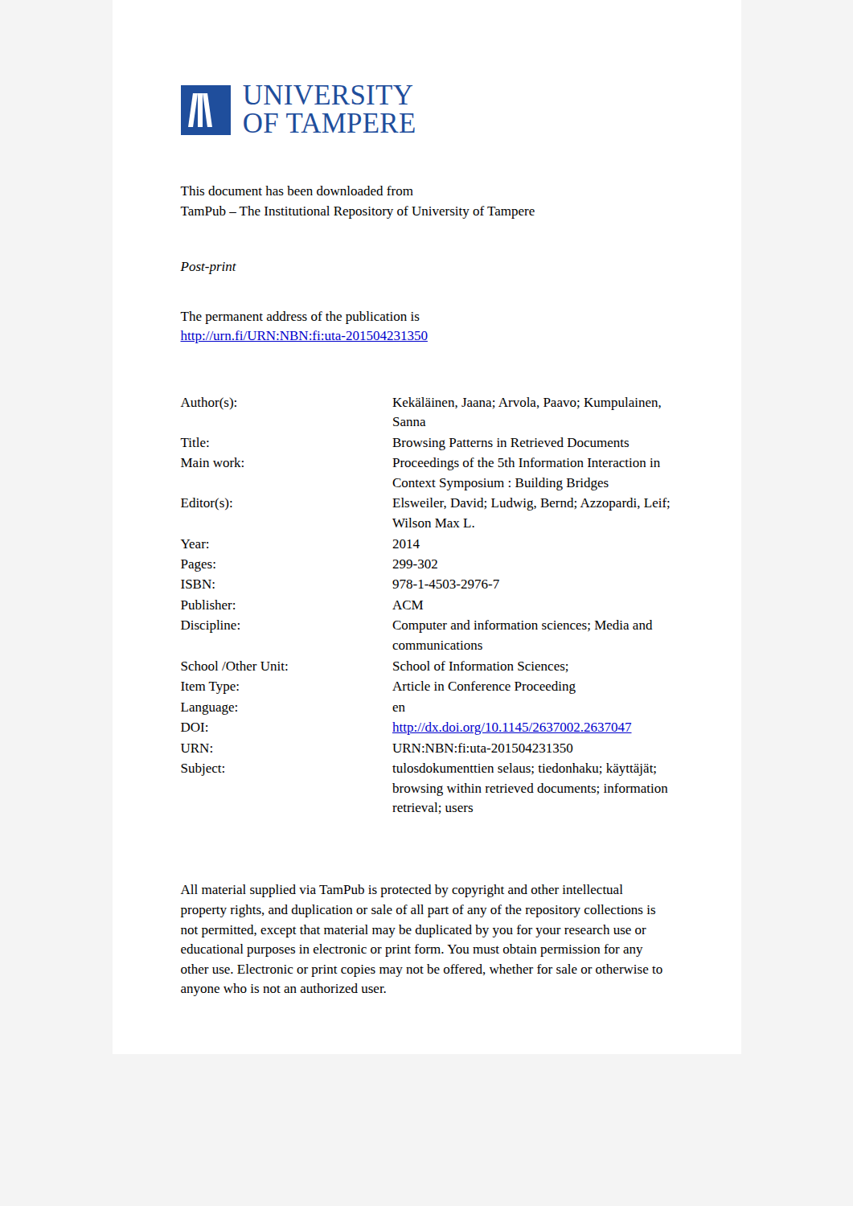UNIVERSITY OF TAMPERE
This document has been downloaded from
TamPub – The Institutional Repository of University of Tampere
Post-print
The permanent address of the publication is
http://urn.fi/URN:NBN:fi:uta-201504231350
| Author(s): | Kekäläinen, Jaana; Arvola, Paavo; Kumpulainen, Sanna |
| Title: | Browsing Patterns in Retrieved Documents |
| Main work: | Proceedings of the 5th Information Interaction in Context Symposium : Building Bridges |
| Editor(s): | Elsweiler, David; Ludwig, Bernd; Azzopardi, Leif; Wilson Max L. |
| Year: | 2014 |
| Pages: | 299-302 |
| ISBN: | 978-1-4503-2976-7 |
| Publisher: | ACM |
| Discipline: | Computer and information sciences; Media and communications |
| School /Other Unit: | School of Information Sciences; |
| Item Type: | Article in Conference Proceeding |
| Language: | en |
| DOI: | http://dx.doi.org/10.1145/2637002.2637047 |
| URN: | URN:NBN:fi:uta-201504231350 |
| Subject: | tulosdokumenttien selaus; tiedonhaku; käyttäjät; browsing within retrieved documents; information retrieval; users |
All material supplied via TamPub is protected by copyright and other intellectual property rights, and duplication or sale of all part of any of the repository collections is not permitted, except that material may be duplicated by you for your research use or educational purposes in electronic or print form. You must obtain permission for any other use. Electronic or print copies may not be offered, whether for sale or otherwise to anyone who is not an authorized user.